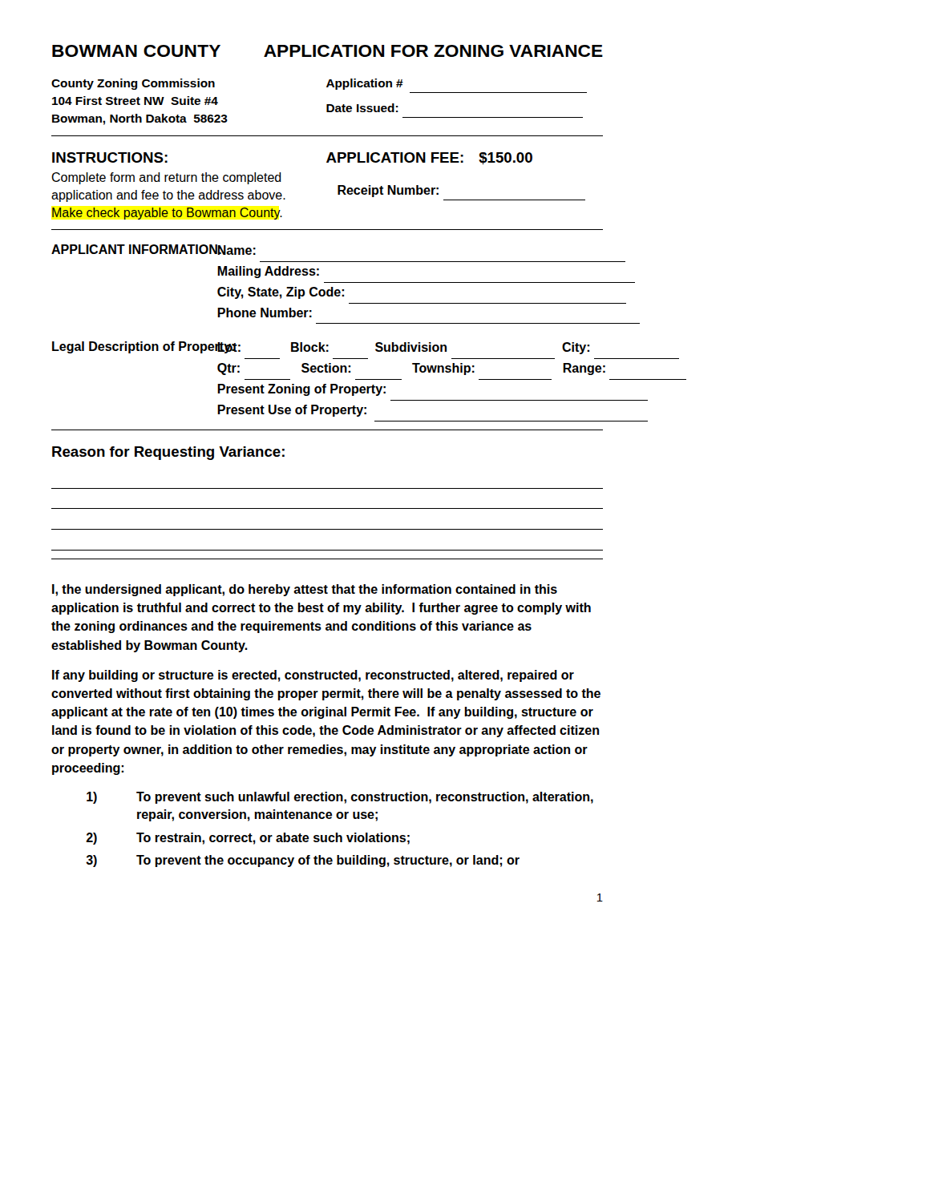BOWMAN COUNTY
APPLICATION FOR ZONING VARIANCE
County Zoning Commission
104 First Street NW Suite #4
Bowman, North Dakota 58623
Application #
Date Issued:
INSTRUCTIONS:
Complete form and return the completed application and fee to the address above. Make check payable to Bowman County.
APPLICATION FEE:$150.00
Receipt Number:
APPLICANT INFORMATION:
Name:
Mailing Address:
City, State, Zip Code:
Phone Number:
Legal Description of Property:
Lot: Block: Subdivision City:
Qtr: Section: Township: Range:
Present Zoning of Property:
Present Use of Property:
Reason for Requesting Variance:
I, the undersigned applicant, do hereby attest that the information contained in this application is truthful and correct to the best of my ability. I further agree to comply with the zoning ordinances and the requirements and conditions of this variance as established by Bowman County.
If any building or structure is erected, constructed, reconstructed, altered, repaired or converted without first obtaining the proper permit, there will be a penalty assessed to the applicant at the rate of ten (10) times the original Permit Fee. If any building, structure or land is found to be in violation of this code, the Code Administrator or any affected citizen or property owner, in addition to other remedies, may institute any appropriate action or proceeding:
1) To prevent such unlawful erection, construction, reconstruction, alteration, repair, conversion, maintenance or use;
2) To restrain, correct, or abate such violations;
3) To prevent the occupancy of the building, structure, or land; or
1